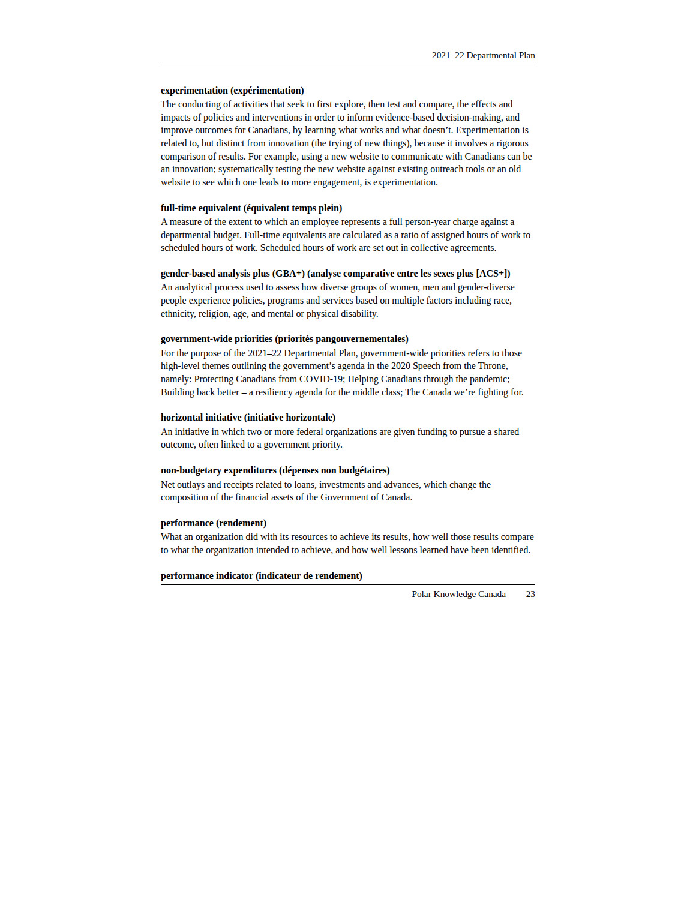2021–22 Departmental Plan
experimentation (expérimentation)
The conducting of activities that seek to first explore, then test and compare, the effects and impacts of policies and interventions in order to inform evidence-based decision-making, and improve outcomes for Canadians, by learning what works and what doesn’t. Experimentation is related to, but distinct from innovation (the trying of new things), because it involves a rigorous comparison of results. For example, using a new website to communicate with Canadians can be an innovation; systematically testing the new website against existing outreach tools or an old website to see which one leads to more engagement, is experimentation.
full-time equivalent (équivalent temps plein)
A measure of the extent to which an employee represents a full person-year charge against a departmental budget. Full-time equivalents are calculated as a ratio of assigned hours of work to scheduled hours of work. Scheduled hours of work are set out in collective agreements.
gender-based analysis plus (GBA+) (analyse comparative entre les sexes plus [ACS+])
An analytical process used to assess how diverse groups of women, men and gender-diverse people experience policies, programs and services based on multiple factors including race, ethnicity, religion, age, and mental or physical disability.
government-wide priorities (priorités pangouvernementales)
For the purpose of the 2021–22 Departmental Plan, government-wide priorities refers to those high-level themes outlining the government’s agenda in the 2020 Speech from the Throne, namely: Protecting Canadians from COVID-19; Helping Canadians through the pandemic; Building back better – a resiliency agenda for the middle class; The Canada we’re fighting for.
horizontal initiative (initiative horizontale)
An initiative in which two or more federal organizations are given funding to pursue a shared outcome, often linked to a government priority.
non-budgetary expenditures (dépenses non budgétaires)
Net outlays and receipts related to loans, investments and advances, which change the composition of the financial assets of the Government of Canada.
performance (rendement)
What an organization did with its resources to achieve its results, how well those results compare to what the organization intended to achieve, and how well lessons learned have been identified.
performance indicator (indicateur de rendement)
Polar Knowledge Canada23